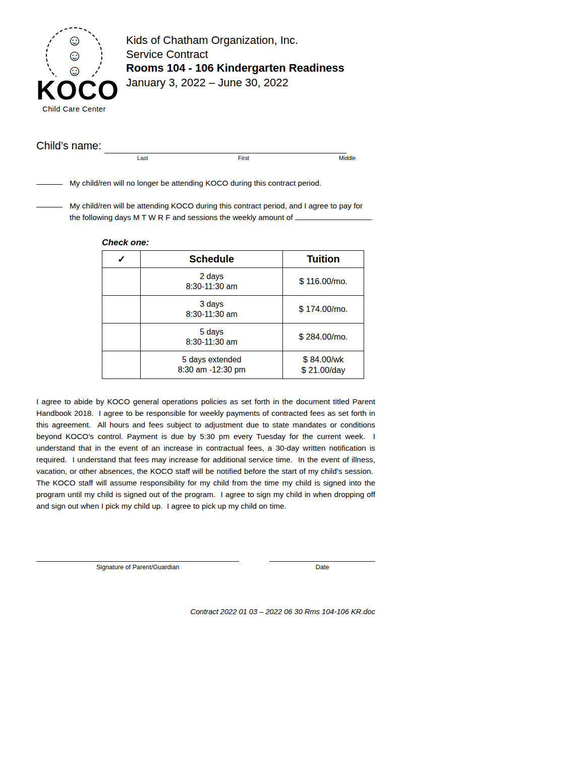☺☺☺
KOCO
Child Care Center
Kids of Chatham Organization, Inc.
Service Contract
Rooms 104 - 106 Kindergarten Readiness
January 3, 2022 – June 30, 2022
Child’s name:
Last First Middle
My child/ren will no longer be attending KOCO during this contract period.
My child/ren will be attending KOCO during this contract period, and I agree to pay for the following days M T W R F and sessions the weekly amount of .
Check one:
| ✓ | Schedule | Tuition |
| --- | --- | --- |
| | 2 days 8:30-11:30 am | $ 116.00/mo. |
| | 3 days 8:30-11:30 am | $ 174.00/mo. |
| | 5 days 8:30-11:30 am | $ 284.00/mo. |
| | 5 days extended 8:30 am -12:30 pm | $ 84.00/wk $ 21.00/day |
I agree to abide by KOCO general operations policies as set forth in the document titled Parent Handbook 2018. I agree to be responsible for weekly payments of contracted fees as set forth in this agreement. All hours and fees subject to adjustment due to state mandates or conditions beyond KOCO’s control. Payment is due by 5:30 pm every Tuesday for the current week. I understand that in the event of an increase in contractual fees, a 30-day written notification is required. I understand that fees may increase for additional service time. In the event of illness, vacation, or other absences, the KOCO staff will be notified before the start of my child’s session. The KOCO staff will assume responsibility for my child from the time my child is signed into the program until my child is signed out of the program. I agree to sign my child in when dropping off and sign out when I pick my child up. I agree to pick up my child on time.
Signature of Parent/Guardian
Date
Contract 2022 01 03 – 2022 06 30 Rms 104-106 KR.doc